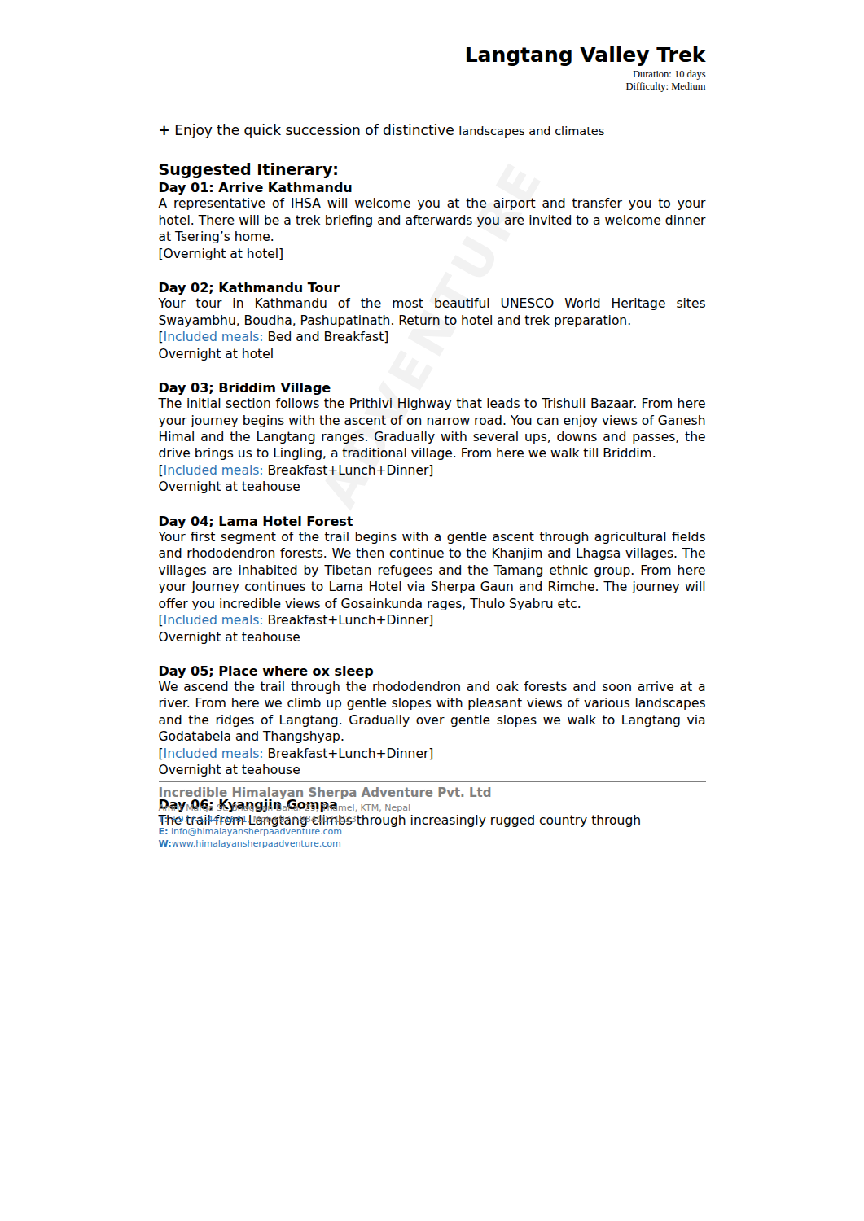ADVENTURE
Langtang Valley Trek
Duration: 10 days
Difficulty: Medium
+ Enjoy the quick succession of distinctive landscapes and climates
Suggested Itinerary:
Day 01: Arrive Kathmandu
A representative of IHSA will welcome you at the airport and transfer you to your hotel. There will be a trek briefing and afterwards you are invited to a welcome dinner at Tsering’s home.
[Overnight at hotel]
Day 02; Kathmandu Tour
Your tour in Kathmandu of the most beautiful UNESCO World Heritage sites Swayambhu, Boudha, Pashupatinath. Return to hotel and trek preparation.
[Included meals: Bed and Breakfast]
Overnight at hotel
Day 03; Briddim Village
The initial section follows the Prithivi Highway that leads to Trishuli Bazaar. From here your journey begins with the ascent of on narrow road. You can enjoy views of Ganesh Himal and the Langtang ranges. Gradually with several ups, downs and passes, the drive brings us to Lingling, a traditional village. From here we walk till Briddim.
[Included meals: Breakfast+Lunch+Dinner]
Overnight at teahouse
Day 04; Lama Hotel Forest
Your first segment of the trail begins with a gentle ascent through agricultural fields and rhododendron forests. We then continue to the Khanjim and Lhagsa villages. The villages are inhabited by Tibetan refugees and the Tamang ethnic group. From here your Journey continues to Lama Hotel via Sherpa Gaun and Rimche. The journey will offer you incredible views of Gosainkunda rages, Thulo Syabru etc.
[Included meals: Breakfast+Lunch+Dinner]
Overnight at teahouse
Day 05; Place where ox sleep
We ascend the trail through the rhododendron and oak forests and soon arrive at a river. From here we climb up gentle slopes with pleasant views of various landscapes and the ridges of Langtang. Gradually over gentle slopes we walk to Langtang via Godatabela and Thangshyap.
[Included meals: Breakfast+Lunch+Dinner]
Overnight at teahouse
Day 06; Kyangjin Gompa
The trail from Langtang climbs through increasingly rugged country through
Incredible Himalayan Sherpa Adventure Pvt. Ltd
Amrit Marga St. Bhagwan Bahal-29, Thamel, KTM, Nepal
T: +977-1-4411641, Mob+977-9841071023
E: info@himalayansherpaadventure.com
W: www.himalayansherpaadventure.com